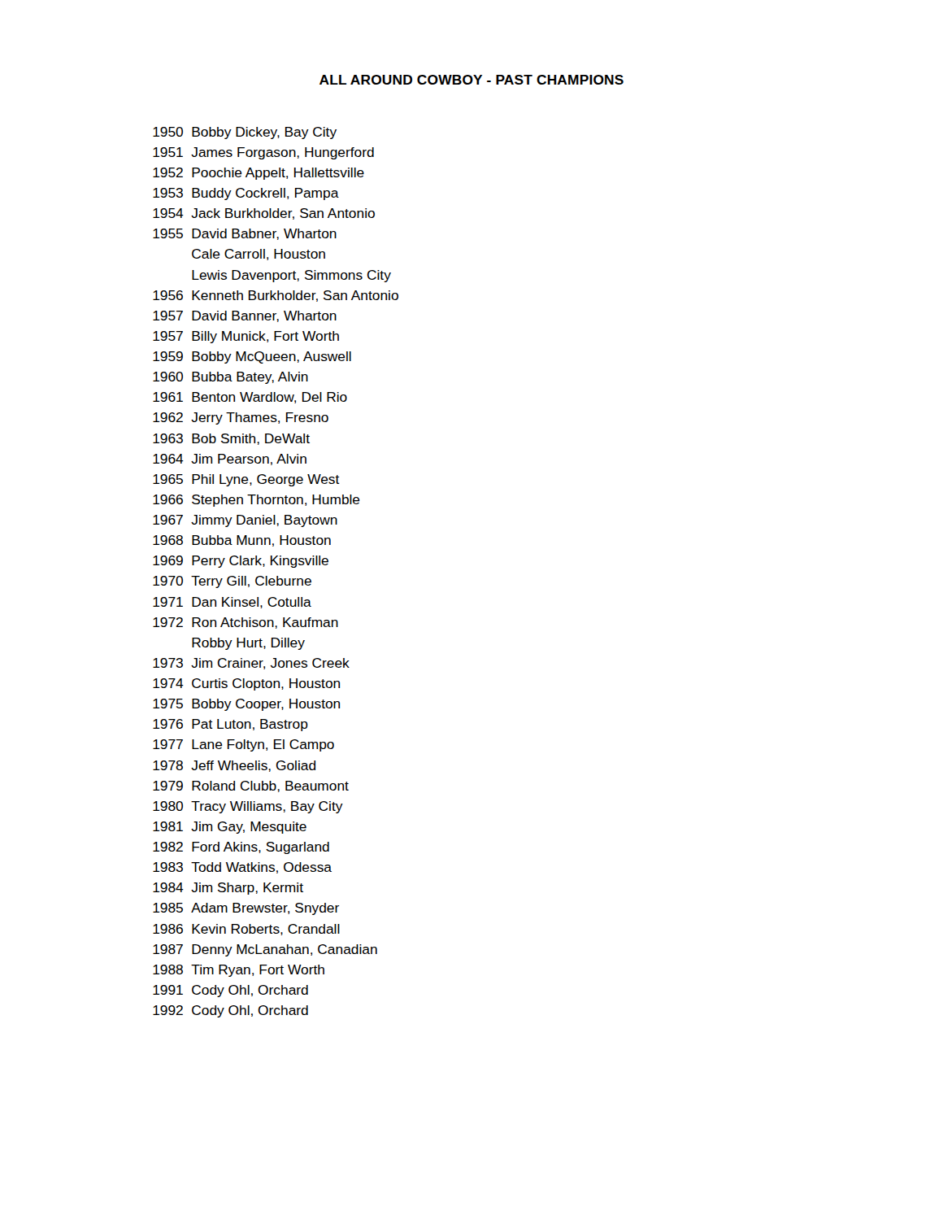ALL AROUND COWBOY - PAST CHAMPIONS
1950
Bobby Dickey, Bay City
1951
James Forgason, Hungerford
1952
Poochie Appelt, Hallettsville
1953
Buddy Cockrell, Pampa
1954
Jack Burkholder, San Antonio
1955
David Babner, Wharton
Cale Carroll, Houston
Lewis Davenport, Simmons City
1956
Kenneth Burkholder, San Antonio
1957
David Banner, Wharton
1957
Billy Munick, Fort Worth
1959
Bobby McQueen, Auswell
1960
Bubba Batey, Alvin
1961
Benton Wardlow, Del Rio
1962
Jerry Thames, Fresno
1963
Bob Smith, DeWalt
1964
Jim Pearson, Alvin
1965
Phil Lyne, George West
1966
Stephen Thornton, Humble
1967
Jimmy Daniel, Baytown
1968
Bubba Munn, Houston
1969
Perry Clark, Kingsville
1970
Terry Gill, Cleburne
1971
Dan Kinsel, Cotulla
1972
Ron Atchison, Kaufman
Robby Hurt, Dilley
1973
Jim Crainer, Jones Creek
1974
Curtis Clopton, Houston
1975
Bobby Cooper, Houston
1976
Pat Luton, Bastrop
1977
Lane Foltyn, El Campo
1978
Jeff Wheelis, Goliad
1979
Roland Clubb, Beaumont
1980
Tracy Williams, Bay City
1981
Jim Gay, Mesquite
1982
Ford Akins, Sugarland
1983
Todd Watkins, Odessa
1984
Jim Sharp, Kermit
1985
Adam Brewster, Snyder
1986
Kevin Roberts, Crandall
1987
Denny McLanahan, Canadian
1988
Tim Ryan, Fort Worth
1991
Cody Ohl, Orchard
1992
Cody Ohl, Orchard